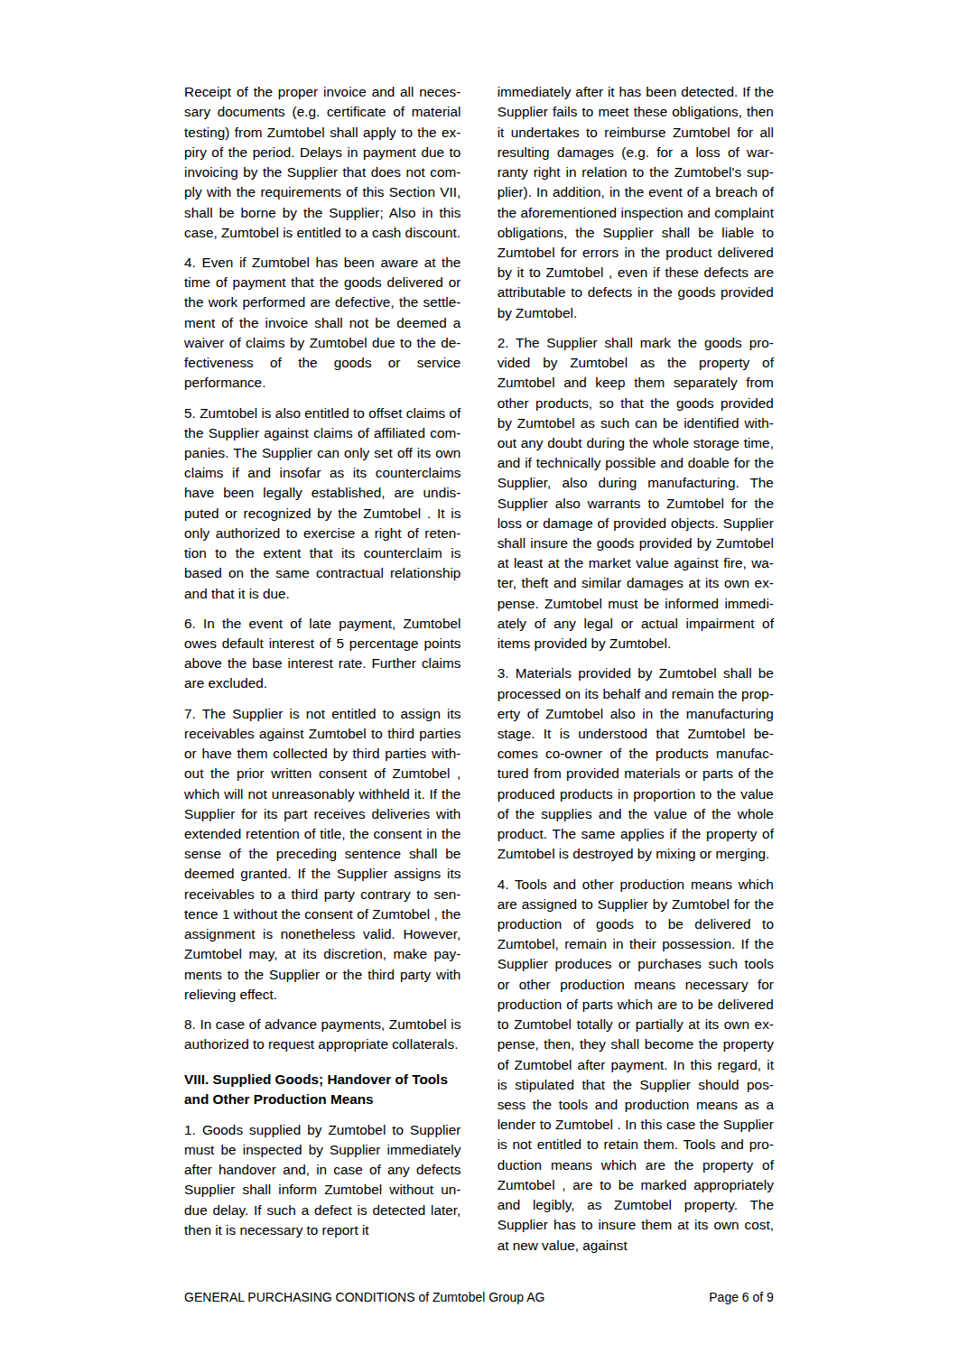Receipt of the proper invoice and all necessary documents (e.g. certificate of material testing) from Zumtobel shall apply to the expiry of the period. Delays in payment due to invoicing by the Supplier that does not comply with the requirements of this Section VII, shall be borne by the Supplier; Also in this case, Zumtobel is entitled to a cash discount.
4. Even if Zumtobel has been aware at the time of payment that the goods delivered or the work performed are defective, the settlement of the invoice shall not be deemed a waiver of claims by Zumtobel due to the defectiveness of the goods or service performance.
5. Zumtobel is also entitled to offset claims of the Supplier against claims of affiliated companies. The Supplier can only set off its own claims if and insofar as its counterclaims have been legally established, are undisputed or recognized by the Zumtobel . It is only authorized to exercise a right of retention to the extent that its counterclaim is based on the same contractual relationship and that it is due.
6. In the event of late payment, Zumtobel owes default interest of 5 percentage points above the base interest rate. Further claims are excluded.
7. The Supplier is not entitled to assign its receivables against Zumtobel to third parties or have them collected by third parties without the prior written consent of Zumtobel , which will not unreasonably withheld it. If the Supplier for its part receives deliveries with extended retention of title, the consent in the sense of the preceding sentence shall be deemed granted. If the Supplier assigns its receivables to a third party contrary to sentence 1 without the consent of Zumtobel , the assignment is nonetheless valid. However, Zumtobel may, at its discretion, make payments to the Supplier or the third party with relieving effect.
8. In case of advance payments, Zumtobel is authorized to request appropriate collaterals.
VIII. Supplied Goods; Handover of Tools and Other Production Means
1. Goods supplied by Zumtobel to Supplier must be inspected by Supplier immediately after handover and, in case of any defects Supplier shall inform Zumtobel without undue delay. If such a defect is detected later, then it is necessary to report it
immediately after it has been detected. If the Supplier fails to meet these obligations, then it undertakes to reimburse Zumtobel for all resulting damages (e.g. for a loss of warranty right in relation to the Zumtobel's supplier). In addition, in the event of a breach of the aforementioned inspection and complaint obligations, the Supplier shall be liable to Zumtobel for errors in the product delivered by it to Zumtobel , even if these defects are attributable to defects in the goods provided by Zumtobel.
2. The Supplier shall mark the goods provided by Zumtobel as the property of Zumtobel and keep them separately from other products, so that the goods provided by Zumtobel as such can be identified without any doubt during the whole storage time, and if technically possible and doable for the Supplier, also during manufacturing. The Supplier also warrants to Zumtobel for the loss or damage of provided objects. Supplier shall insure the goods provided by Zumtobel at least at the market value against fire, water, theft and similar damages at its own expense. Zumtobel must be informed immediately of any legal or actual impairment of items provided by Zumtobel.
3. Materials provided by Zumtobel shall be processed on its behalf and remain the property of Zumtobel also in the manufacturing stage. It is understood that Zumtobel becomes co-owner of the products manufactured from provided materials or parts of the produced products in proportion to the value of the supplies and the value of the whole product. The same applies if the property of Zumtobel is destroyed by mixing or merging.
4. Tools and other production means which are assigned to Supplier by Zumtobel for the production of goods to be delivered to Zumtobel, remain in their possession. If the Supplier produces or purchases such tools or other production means necessary for production of parts which are to be delivered to Zumtobel totally or partially at its own expense, then, they shall become the property of Zumtobel after payment. In this regard, it is stipulated that the Supplier should possess the tools and production means as a lender to Zumtobel . In this case the Supplier is not entitled to retain them. Tools and production means which are the property of Zumtobel , are to be marked appropriately and legibly, as Zumtobel property. The Supplier has to insure them at its own cost, at new value, against
GENERAL PURCHASING CONDITIONS of Zumtobel Group AG
Page 6 of 9